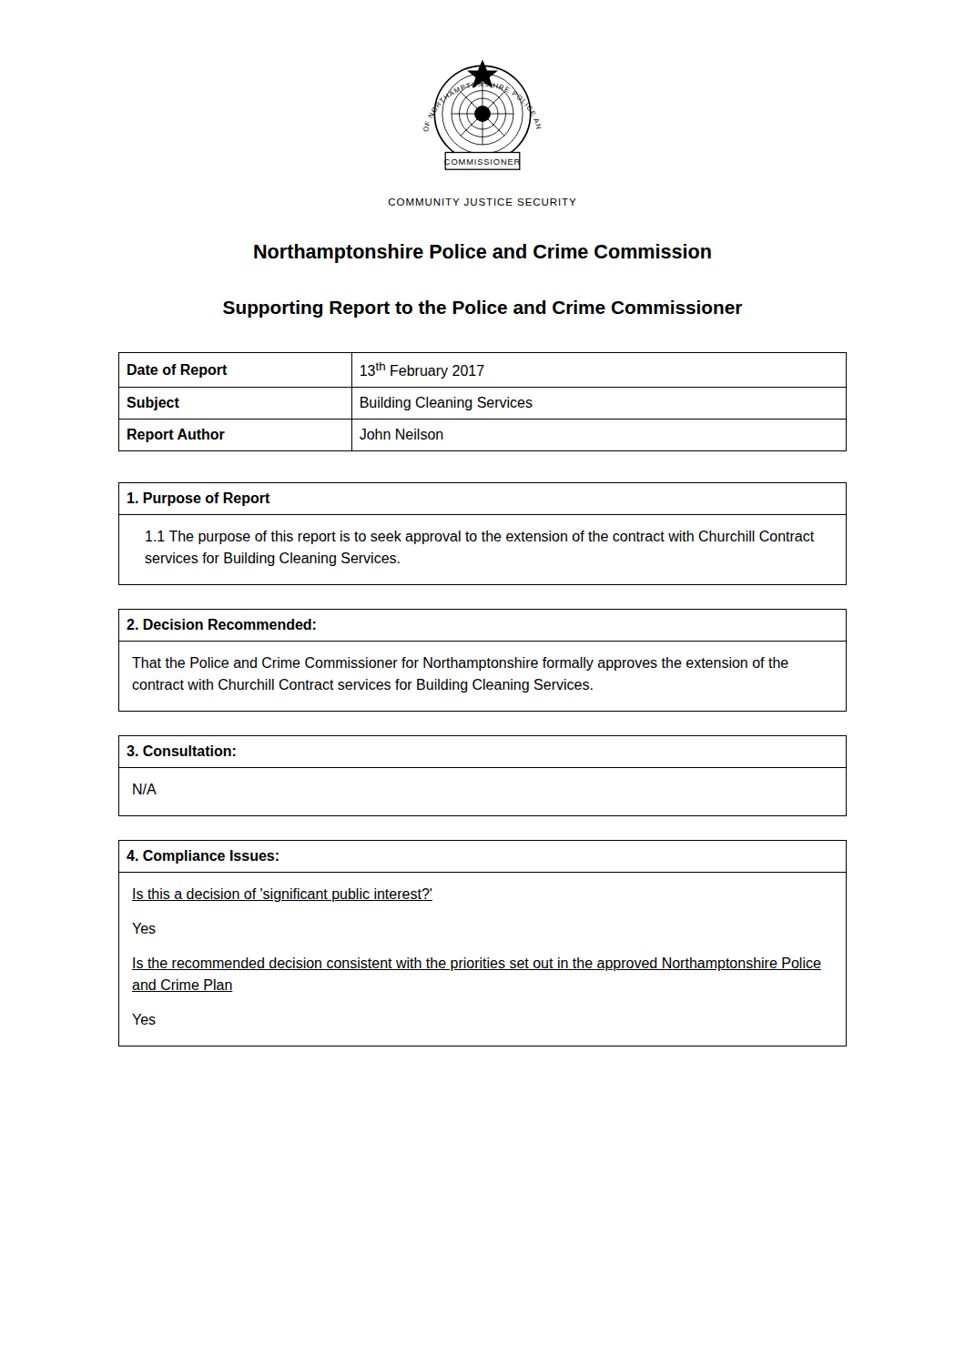OFFICE OF NORTHAMPTONSHIRE POLICE AND CRIME COMMISSIONER
COMMUNITY JUSTICE SECURITY
Northamptonshire Police and Crime Commission
Supporting Report to the Police and Crime Commissioner
| Date of Report | 13 th February 2017 |
| Subject | Building Cleaning Services |
| Report Author | John Neilson |
1. Purpose of Report
1.1 The purpose of this report is to seek approval to the extension of the contract with Churchill Contract services for Building Cleaning Services.
2. Decision Recommended:
That the Police and Crime Commissioner for Northamptonshire formally approves the extension of the contract with Churchill Contract services for Building Cleaning Services.
3. Consultation:
N/A
4. Compliance Issues:
Is this a decision of 'significant public interest?'
Yes
Is the recommended decision consistent with the priorities set out in the approved Northamptonshire Police and Crime Plan
Yes